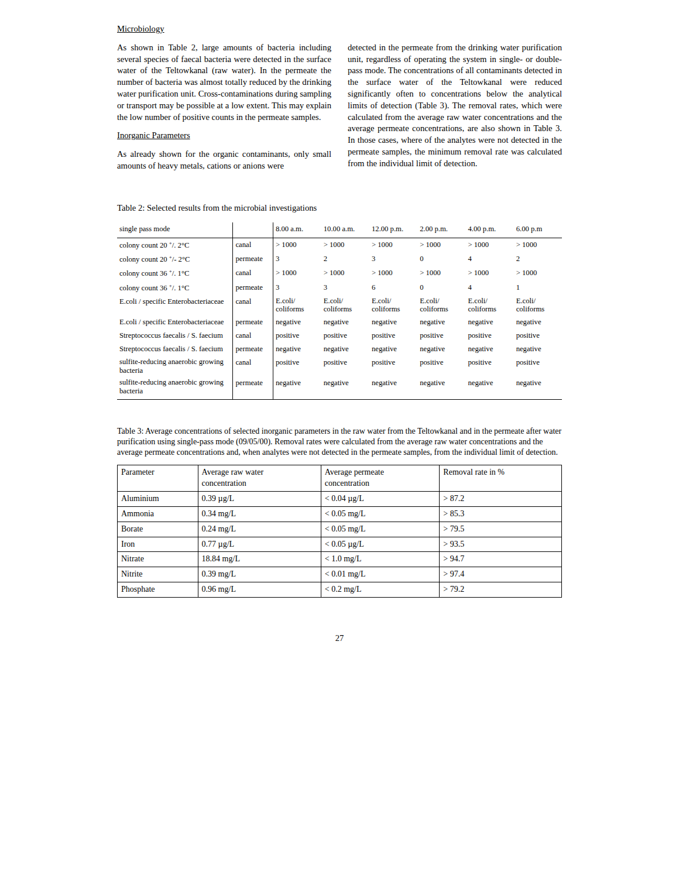Microbiology
As shown in Table 2, large amounts of bacteria including several species of faecal bacteria were detected in the surface water of the Teltowkanal (raw water). In the permeate the number of bacteria was almost totally reduced by the drinking water purification unit. Cross-contaminations during sampling or transport may be possible at a low extent. This may explain the low number of positive counts in the permeate samples.
Inorganic Parameters
As already shown for the organic contaminants, only small amounts of heavy metals, cations or anions were
detected in the permeate from the drinking water purification unit, regardless of operating the system in single- or double-pass mode. The concentrations of all contaminants detected in the surface water of the Teltowkanal were reduced significantly often to concentrations below the analytical limits of detection (Table 3). The removal rates, which were calculated from the average raw water concentrations and the average permeate concentrations, are also shown in Table 3. In those cases, where of the analytes were not detected in the permeate samples, the minimum removal rate was calculated from the individual limit of detection.
Table 2: Selected results from the microbial investigations
| single pass mode | | 8.00 a.m. | 10.00 a.m. | 12.00 p.m. | 2.00 p.m. | 4.00 p.m. | 6.00 p.m |
| colony count 20 + /. 2°C | canal | > 1000 | > 1000 | > 1000 | > 1000 | > 1000 | > 1000 |
| colony count 20 + /- 2°C | permeate | 3 | 2 | 3 | 0 | 4 | 2 |
| colony count 36 + /. 1°C | canal | > 1000 | > 1000 | > 1000 | > 1000 | > 1000 | > 1000 |
| colony count 36 + /. 1°C | permeate | 3 | 3 | 6 | 0 | 4 | 1 |
| E.coli / specific Enterobacteriaceae | canal | E.coli/ coliforms | E.coli/ coliforms | E.coli/ coliforms | E.coli/ coliforms | E.coli/ coliforms | E.coli/ coliforms |
| E.coli / specific Enterobacteriaceae | permeate | negative | negative | negative | negative | negative | negative |
| Streptococcus faecalis / S. faecium | canal | positive | positive | positive | positive | positive | positive |
| Streptococcus faecalis / S. faecium | permeate | negative | negative | negative | negative | negative | negative |
| sulfite-reducing anaerobic growing bacteria | canal | positive | positive | positive | positive | positive | positive |
| sulfite-reducing anaerobic growing bacteria | permeate | negative | negative | negative | negative | negative | negative |
Table 3: Average concentrations of selected inorganic parameters in the raw water from the Teltowkanal and in the permeate after water purification using single-pass mode (09/05/00). Removal rates were calculated from the average raw water concentrations and the average permeate concentrations and, when analytes were not detected in the permeate samples, from the individual limit of detection.
| Parameter | Average raw water concentration | Average permeate concentration | Removal rate in % |
| --- | --- | --- | --- |
| Aluminium | 0.39 µg/L | < 0.04 µg/L | > 87.2 |
| Ammonia | 0.34 mg/L | < 0.05 mg/L | > 85.3 |
| Borate | 0.24 mg/L | < 0.05 mg/L | > 79.5 |
| Iron | 0.77 µg/L | < 0.05 µg/L | > 93.5 |
| Nitrate | 18.84 mg/L | < 1.0 mg/L | > 94.7 |
| Nitrite | 0.39 mg/L | < 0.01 mg/L | > 97.4 |
| Phosphate | 0.96 mg/L | < 0.2 mg/L | > 79.2 |
27